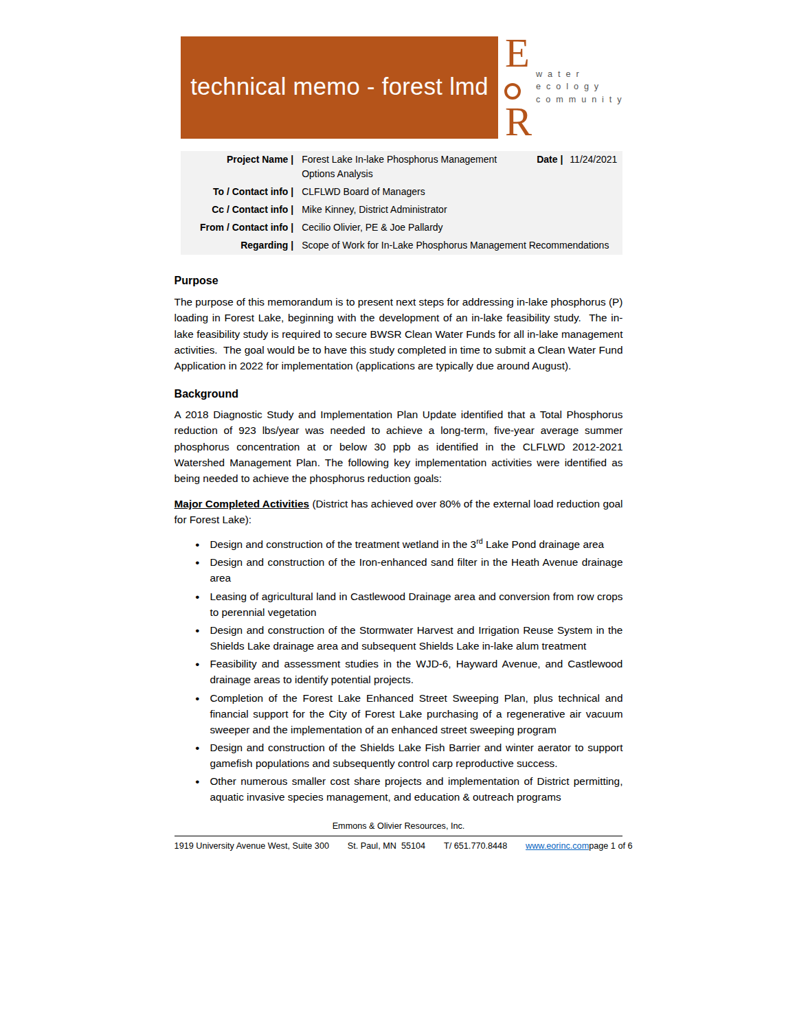technical memo - forest lmd
E R
w a t e r
e c o l o g y
c o m m u n i t y
| Project Name | Forest Lake In-lake Phosphorus Management Options Analysis | Date | 11/24/2021 |
| To / Contact info | CLFLWD Board of Managers |
| Cc / Contact info | Mike Kinney, District Administrator |
| From / Contact info | Cecilio Olivier, PE & Joe Pallardy |
| Regarding | Scope of Work for In-Lake Phosphorus Management Recommendations |
Purpose
The purpose of this memorandum is to present next steps for addressing in-lake phosphorus (P) loading in Forest Lake, beginning with the development of an in-lake feasibility study. The in-lake feasibility study is required to secure BWSR Clean Water Funds for all in-lake management activities. The goal would be to have this study completed in time to submit a Clean Water Fund Application in 2022 for implementation (applications are typically due around August).
Background
A 2018 Diagnostic Study and Implementation Plan Update identified that a Total Phosphorus reduction of 923 lbs/year was needed to achieve a long-term, five-year average summer phosphorus concentration at or below 30 ppb as identified in the CLFLWD 2012-2021 Watershed Management Plan. The following key implementation activities were identified as being needed to achieve the phosphorus reduction goals:
Major Completed Activities (District has achieved over 80% of the external load reduction goal for Forest Lake):
Design and construction of the treatment wetland in the 3rd Lake Pond drainage area
Design and construction of the Iron-enhanced sand filter in the Heath Avenue drainage area
Leasing of agricultural land in Castlewood Drainage area and conversion from row crops to perennial vegetation
Design and construction of the Stormwater Harvest and Irrigation Reuse System in the Shields Lake drainage area and subsequent Shields Lake in-lake alum treatment
Feasibility and assessment studies in the WJD-6, Hayward Avenue, and Castlewood drainage areas to identify potential projects.
Completion of the Forest Lake Enhanced Street Sweeping Plan, plus technical and financial support for the City of Forest Lake purchasing of a regenerative air vacuum sweeper and the implementation of an enhanced street sweeping program
Design and construction of the Shields Lake Fish Barrier and winter aerator to support gamefish populations and subsequently control carp reproductive success.
Other numerous smaller cost share projects and implementation of District permitting, aquatic invasive species management, and education & outreach programs
Emmons & Olivier Resources, Inc.
1919 University Avenue West, Suite 300 St. Paul, MN 55104 T/ 651.770.8448 www.eorinc.com
page 1 of 6